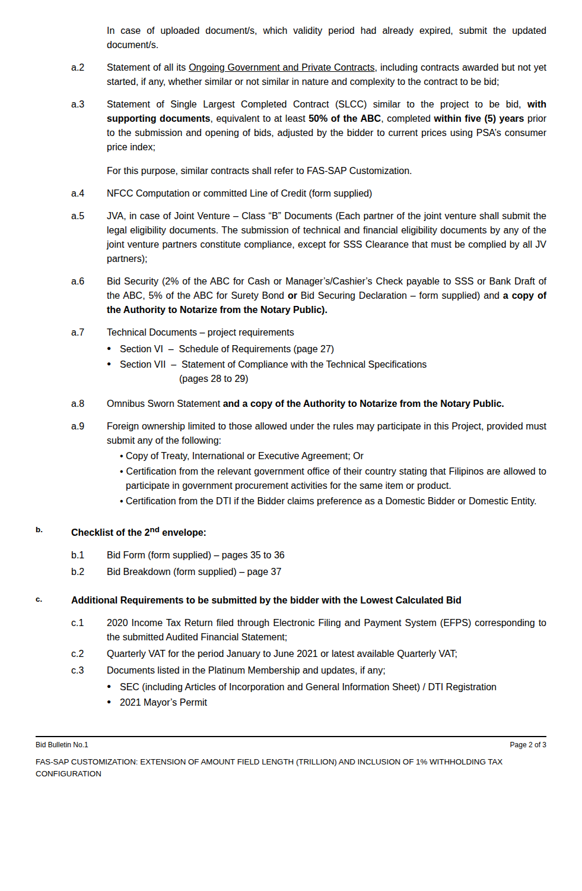In case of uploaded document/s, which validity period had already expired, submit the updated document/s.
a.2
Statement of all its Ongoing Government and Private Contracts, including contracts awarded but not yet started, if any, whether similar or not similar in nature and complexity to the contract to be bid;
a.3
Statement of Single Largest Completed Contract (SLCC) similar to the project to be bid, with supporting documents, equivalent to at least 50% of the ABC, completed within five (5) years prior to the submission and opening of bids, adjusted by the bidder to current prices using PSA’s consumer price index;
For this purpose, similar contracts shall refer to FAS-SAP Customization.
a.4
NFCC Computation or committed Line of Credit (form supplied)
a.5
JVA, in case of Joint Venture – Class “B” Documents (Each partner of the joint venture shall submit the legal eligibility documents. The submission of technical and financial eligibility documents by any of the joint venture partners constitute compliance, except for SSS Clearance that must be complied by all JV partners);
a.6
Bid Security (2% of the ABC for Cash or Manager’s/Cashier’s Check payable to SSS or Bank Draft of the ABC, 5% of the ABC for Surety Bond or Bid Securing Declaration – form supplied) and a copy of the Authority to Notarize from the Notary Public).
a.7
Technical Documents – project requirements
Section VI – Schedule of Requirements (page 27)
Section VII – Statement of Compliance with the Technical Specifications
(pages 28 to 29)
a.8
Omnibus Sworn Statement and a copy of the Authority to Notarize from the Notary Public.
a.9
Foreign ownership limited to those allowed under the rules may participate in this Project, provided must submit any of the following:
• Copy of Treaty, International or Executive Agreement; Or
• Certification from the relevant government office of their country stating that Filipinos are allowed to participate in government procurement activities for the same item or product.
• Certification from the DTI if the Bidder claims preference as a Domestic Bidder or Domestic Entity.
b.
Checklist of the 2nd envelope:
b.1
Bid Form (form supplied) – pages 35 to 36
b.2
Bid Breakdown (form supplied) – page 37
c.
Additional Requirements to be submitted by the bidder with the Lowest Calculated Bid
c.1
2020 Income Tax Return filed through Electronic Filing and Payment System (EFPS) corresponding to the submitted Audited Financial Statement;
c.2
Quarterly VAT for the period January to June 2021 or latest available Quarterly VAT;
c.3
Documents listed in the Platinum Membership and updates, if any;
SEC (including Articles of Incorporation and General Information Sheet) / DTI Registration
2021 Mayor’s Permit
Bid Bulletin No.1 Page 2 of 3
FAS-SAP CUSTOMIZATION: EXTENSION OF AMOUNT FIELD LENGTH (TRILLION) AND INCLUSION OF 1% WITHHOLDING TAX CONFIGURATION